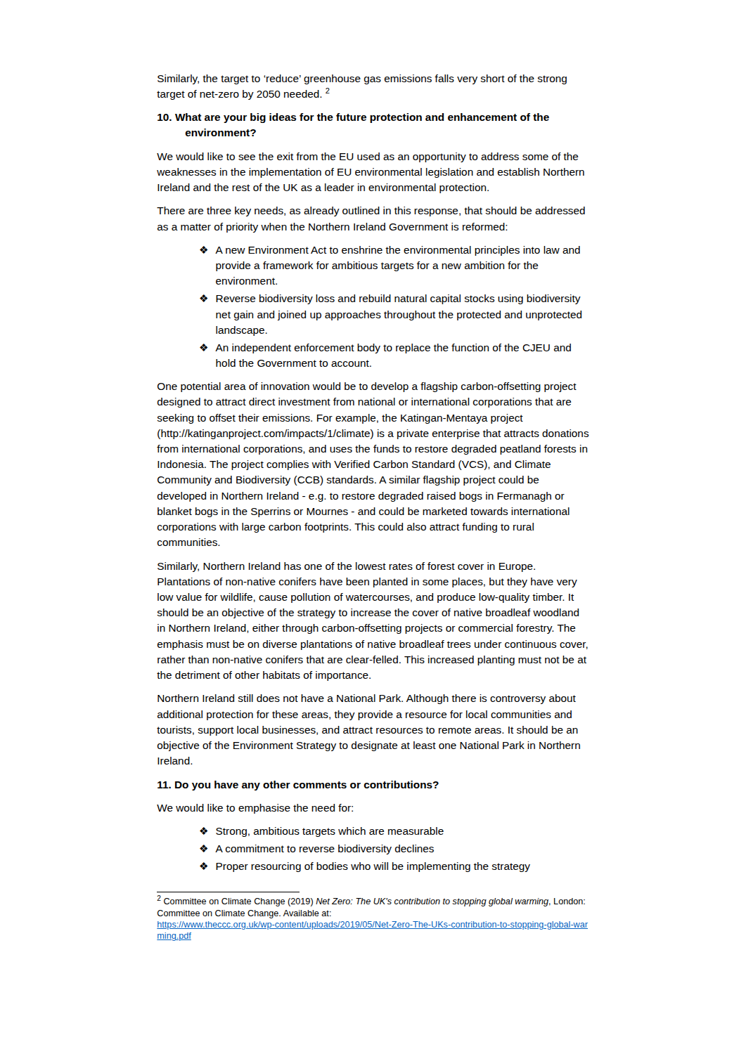Similarly, the target to ‘reduce’ greenhouse gas emissions falls very short of the strong target of net-zero by 2050 needed. 2
What are your big ideas for the future protection and enhancement of the environment?
We would like to see the exit from the EU used as an opportunity to address some of the weaknesses in the implementation of EU environmental legislation and establish Northern Ireland and the rest of the UK as a leader in environmental protection.
There are three key needs, as already outlined in this response, that should be addressed as a matter of priority when the Northern Ireland Government is reformed:
A new Environment Act to enshrine the environmental principles into law and provide a framework for ambitious targets for a new ambition for the environment.
Reverse biodiversity loss and rebuild natural capital stocks using biodiversity net gain and joined up approaches throughout the protected and unprotected landscape.
An independent enforcement body to replace the function of the CJEU and hold the Government to account.
One potential area of innovation would be to develop a flagship carbon-offsetting project designed to attract direct investment from national or international corporations that are seeking to offset their emissions. For example, the Katingan-Mentaya project (http://katinganproject.com/impacts/1/climate) is a private enterprise that attracts donations from international corporations, and uses the funds to restore degraded peatland forests in Indonesia. The project complies with Verified Carbon Standard (VCS), and Climate Community and Biodiversity (CCB) standards. A similar flagship project could be developed in Northern Ireland - e.g. to restore degraded raised bogs in Fermanagh or blanket bogs in the Sperrins or Mournes - and could be marketed towards international corporations with large carbon footprints. This could also attract funding to rural communities.
Similarly, Northern Ireland has one of the lowest rates of forest cover in Europe. Plantations of non-native conifers have been planted in some places, but they have very low value for wildlife, cause pollution of watercourses, and produce low-quality timber. It should be an objective of the strategy to increase the cover of native broadleaf woodland in Northern Ireland, either through carbon-offsetting projects or commercial forestry. The emphasis must be on diverse plantations of native broadleaf trees under continuous cover, rather than non-native conifers that are clear-felled. This increased planting must not be at the detriment of other habitats of importance.
Northern Ireland still does not have a National Park. Although there is controversy about additional protection for these areas, they provide a resource for local communities and tourists, support local businesses, and attract resources to remote areas. It should be an objective of the Environment Strategy to designate at least one National Park in Northern Ireland.
Do you have any other comments or contributions?
We would like to emphasise the need for:
Strong, ambitious targets which are measurable
A commitment to reverse biodiversity declines
Proper resourcing of bodies who will be implementing the strategy
2 Committee on Climate Change (2019) Net Zero: The UK's contribution to stopping global warming, London: Committee on Climate Change. Available at:
https://www.theccc.org.uk/wp-content/uploads/2019/05/Net-Zero-The-UKs-contribution-to-stopping-global-warming.pdf